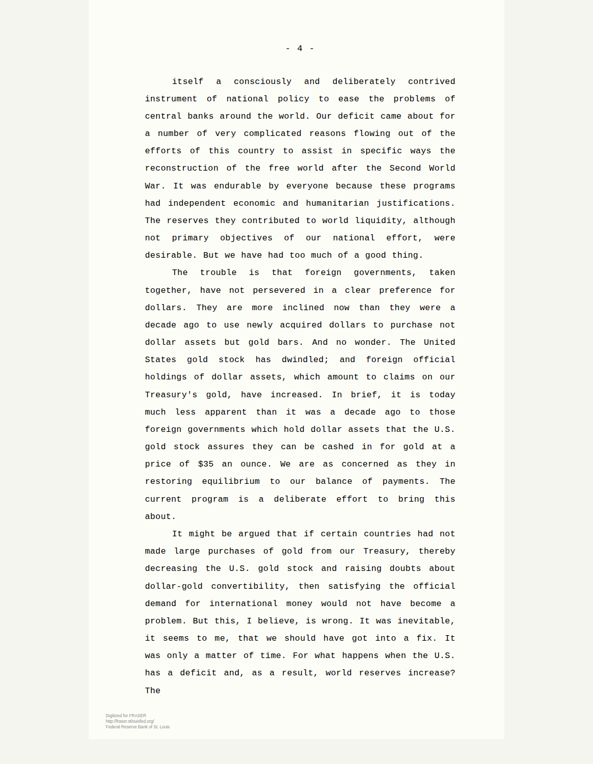- 4 -
itself a consciously and deliberately contrived instrument of national policy to ease the problems of central banks around the world. Our deficit came about for a number of very complicated reasons flowing out of the efforts of this country to assist in specific ways the reconstruction of the free world after the Second World War. It was endurable by everyone because these programs had independent economic and humanitarian justifications. The reserves they contributed to world liquidity, although not primary objectives of our national effort, were desirable. But we have had too much of a good thing.
The trouble is that foreign governments, taken together, have not persevered in a clear preference for dollars. They are more inclined now than they were a decade ago to use newly acquired dollars to purchase not dollar assets but gold bars. And no wonder. The United States gold stock has dwindled; and foreign official holdings of dollar assets, which amount to claims on our Treasury's gold, have increased. In brief, it is today much less apparent than it was a decade ago to those foreign governments which hold dollar assets that the U.S. gold stock assures they can be cashed in for gold at a price of $35 an ounce. We are as concerned as they in restoring equilibrium to our balance of payments. The current program is a deliberate effort to bring this about.
It might be argued that if certain countries had not made large purchases of gold from our Treasury, thereby decreasing the U.S. gold stock and raising doubts about dollar-gold convertibility, then satisfying the official demand for international money would not have become a problem. But this, I believe, is wrong. It was inevitable, it seems to me, that we should have got into a fix. It was only a matter of time. For what happens when the U.S. has a deficit and, as a result, world reserves increase? The
Digitized for FRASER
http://fraser.stlouisfed.org/
Federal Reserve Bank of St. Louis